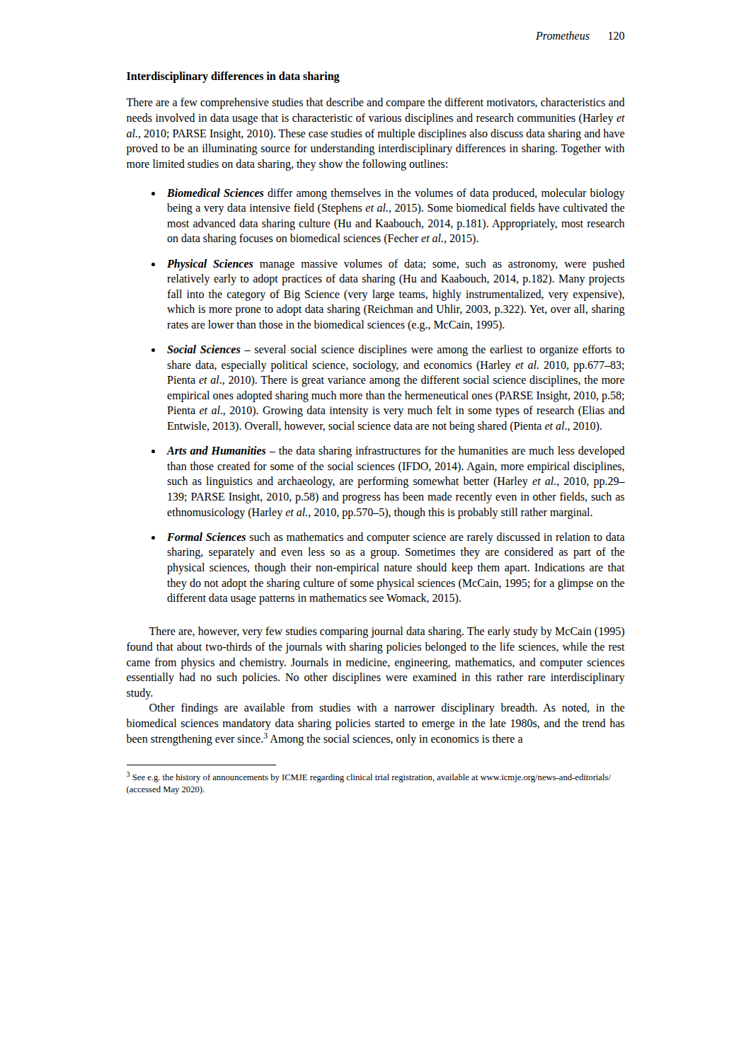Prometheus 120
Interdisciplinary differences in data sharing
There are a few comprehensive studies that describe and compare the different motivators, characteristics and needs involved in data usage that is characteristic of various disciplines and research communities (Harley et al., 2010; PARSE Insight, 2010). These case studies of multiple disciplines also discuss data sharing and have proved to be an illuminating source for understanding interdisciplinary differences in sharing. Together with more limited studies on data sharing, they show the following outlines:
Biomedical Sciences differ among themselves in the volumes of data produced, molecular biology being a very data intensive field (Stephens et al., 2015). Some biomedical fields have cultivated the most advanced data sharing culture (Hu and Kaabouch, 2014, p.181). Appropriately, most research on data sharing focuses on biomedical sciences (Fecher et al., 2015).
Physical Sciences manage massive volumes of data; some, such as astronomy, were pushed relatively early to adopt practices of data sharing (Hu and Kaabouch, 2014, p.182). Many projects fall into the category of Big Science (very large teams, highly instrumentalized, very expensive), which is more prone to adopt data sharing (Reichman and Uhlir, 2003, p.322). Yet, over all, sharing rates are lower than those in the biomedical sciences (e.g., McCain, 1995).
Social Sciences – several social science disciplines were among the earliest to organize efforts to share data, especially political science, sociology, and economics (Harley et al. 2010, pp.677–83; Pienta et al., 2010). There is great variance among the different social science disciplines, the more empirical ones adopted sharing much more than the hermeneutical ones (PARSE Insight, 2010, p.58; Pienta et al., 2010). Growing data intensity is very much felt in some types of research (Elias and Entwisle, 2013). Overall, however, social science data are not being shared (Pienta et al., 2010).
Arts and Humanities – the data sharing infrastructures for the humanities are much less developed than those created for some of the social sciences (IFDO, 2014). Again, more empirical disciplines, such as linguistics and archaeology, are performing somewhat better (Harley et al., 2010, pp.29–139; PARSE Insight, 2010, p.58) and progress has been made recently even in other fields, such as ethnomusicology (Harley et al., 2010, pp.570–5), though this is probably still rather marginal.
Formal Sciences such as mathematics and computer science are rarely discussed in relation to data sharing, separately and even less so as a group. Sometimes they are considered as part of the physical sciences, though their non-empirical nature should keep them apart. Indications are that they do not adopt the sharing culture of some physical sciences (McCain, 1995; for a glimpse on the different data usage patterns in mathematics see Womack, 2015).
There are, however, very few studies comparing journal data sharing. The early study by McCain (1995) found that about two-thirds of the journals with sharing policies belonged to the life sciences, while the rest came from physics and chemistry. Journals in medicine, engineering, mathematics, and computer sciences essentially had no such policies. No other disciplines were examined in this rather rare interdisciplinary study.
Other findings are available from studies with a narrower disciplinary breadth. As noted, in the biomedical sciences mandatory data sharing policies started to emerge in the late 1980s, and the trend has been strengthening ever since.3 Among the social sciences, only in economics is there a
3 See e.g. the history of announcements by ICMJE regarding clinical trial registration, available at www.icmje.org/news-and-editorials/ (accessed May 2020).